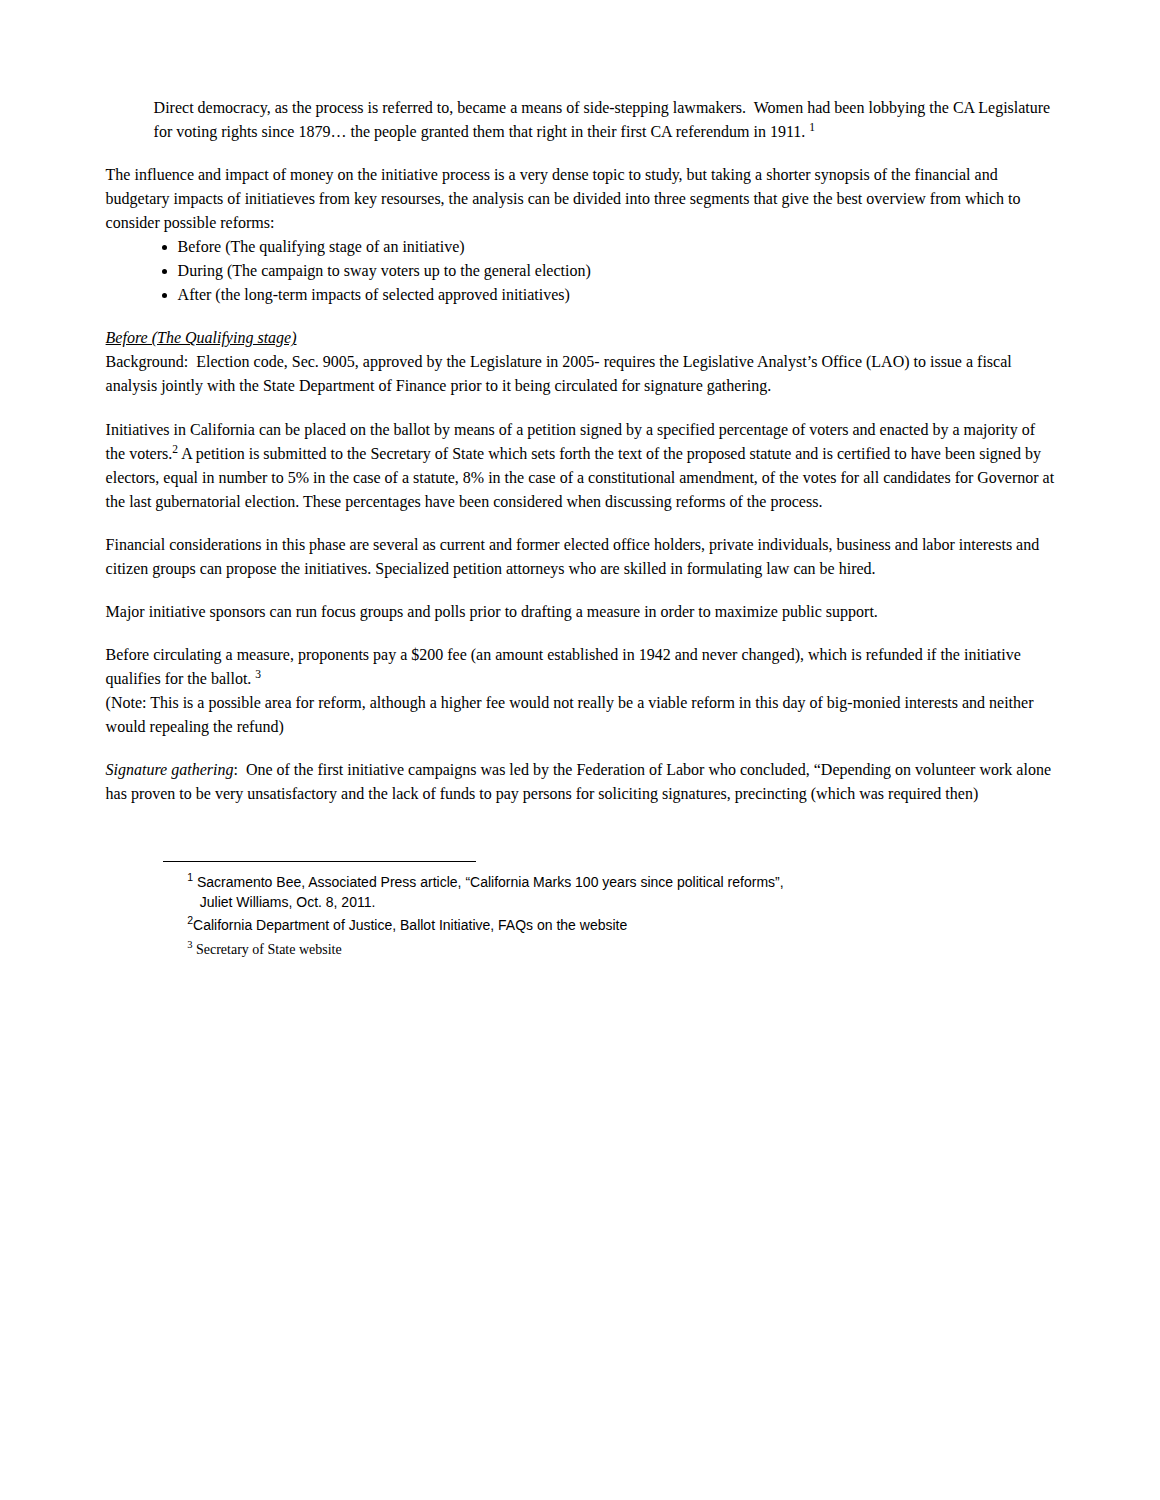Direct democracy, as the process is referred to, became a means of side-stepping lawmakers. Women had been lobbying the CA Legislature for voting rights since 1879… the people granted them that right in their first CA referendum in 1911. 1
The influence and impact of money on the initiative process is a very dense topic to study, but taking a shorter synopsis of the financial and budgetary impacts of initiatieves from key resourses, the analysis can be divided into three segments that give the best overview from which to consider possible reforms:
Before (The qualifying stage of an initiative)
During (The campaign to sway voters up to the general election)
After (the long-term impacts of selected approved initiatives)
Before (The Qualifying stage)
Background: Election code, Sec. 9005, approved by the Legislature in 2005- requires the Legislative Analyst’s Office (LAO) to issue a fiscal analysis jointly with the State Department of Finance prior to it being circulated for signature gathering.
Initiatives in California can be placed on the ballot by means of a petition signed by a specified percentage of voters and enacted by a majority of the voters.2 A petition is submitted to the Secretary of State which sets forth the text of the proposed statute and is certified to have been signed by electors, equal in number to 5% in the case of a statute, 8% in the case of a constitutional amendment, of the votes for all candidates for Governor at the last gubernatorial election. These percentages have been considered when discussing reforms of the process.
Financial considerations in this phase are several as current and former elected office holders, private individuals, business and labor interests and citizen groups can propose the initiatives. Specialized petition attorneys who are skilled in formulating law can be hired.
Major initiative sponsors can run focus groups and polls prior to drafting a measure in order to maximize public support.
Before circulating a measure, proponents pay a $200 fee (an amount established in 1942 and never changed), which is refunded if the initiative qualifies for the ballot. 3
(Note: This is a possible area for reform, although a higher fee would not really be a viable reform in this day of big-monied interests and neither would repealing the refund)
Signature gathering: One of the first initiative campaigns was led by the Federation of Labor who concluded, “Depending on volunteer work alone has proven to be very unsatisfactory and the lack of funds to pay persons for soliciting signatures, precincting (which was required then)
1 Sacramento Bee, Associated Press article, “California Marks 100 years since political reforms”,Juliet Williams, Oct. 8, 2011.
2 California Department of Justice, Ballot Initiative, FAQs on the website
3 Secretary of State website